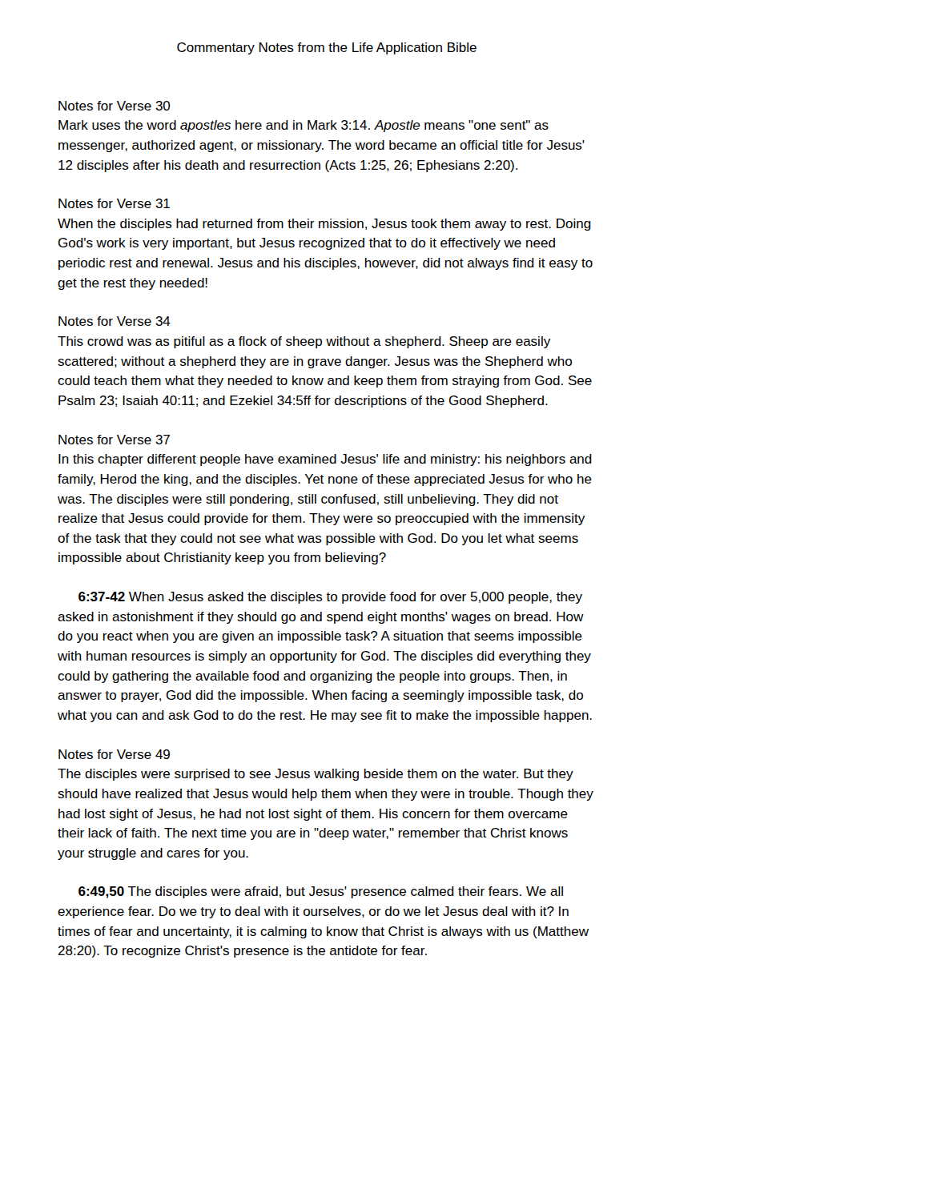Commentary Notes from the Life Application Bible
Notes for Verse 30
Mark uses the word apostles here and in Mark 3:14. Apostle means "one sent" as messenger, authorized agent, or missionary. The word became an official title for Jesus' 12 disciples after his death and resurrection (Acts 1:25, 26; Ephesians 2:20).
Notes for Verse 31
When the disciples had returned from their mission, Jesus took them away to rest. Doing God's work is very important, but Jesus recognized that to do it effectively we need periodic rest and renewal. Jesus and his disciples, however, did not always find it easy to get the rest they needed!
Notes for Verse 34
This crowd was as pitiful as a flock of sheep without a shepherd. Sheep are easily scattered; without a shepherd they are in grave danger. Jesus was the Shepherd who could teach them what they needed to know and keep them from straying from God. See Psalm 23; Isaiah 40:11; and Ezekiel 34:5ff for descriptions of the Good Shepherd.
Notes for Verse 37
In this chapter different people have examined Jesus' life and ministry: his neighbors and family, Herod the king, and the disciples. Yet none of these appreciated Jesus for who he was. The disciples were still pondering, still confused, still unbelieving. They did not realize that Jesus could provide for them. They were so preoccupied with the immensity of the task that they could not see what was possible with God. Do you let what seems impossible about Christianity keep you from believing?
6:37-42 When Jesus asked the disciples to provide food for over 5,000 people, they asked in astonishment if they should go and spend eight months' wages on bread. How do you react when you are given an impossible task? A situation that seems impossible with human resources is simply an opportunity for God. The disciples did everything they could by gathering the available food and organizing the people into groups. Then, in answer to prayer, God did the impossible. When facing a seemingly impossible task, do what you can and ask God to do the rest. He may see fit to make the impossible happen.
Notes for Verse 49
The disciples were surprised to see Jesus walking beside them on the water. But they should have realized that Jesus would help them when they were in trouble. Though they had lost sight of Jesus, he had not lost sight of them. His concern for them overcame their lack of faith. The next time you are in "deep water," remember that Christ knows your struggle and cares for you.
6:49,50 The disciples were afraid, but Jesus' presence calmed their fears. We all experience fear. Do we try to deal with it ourselves, or do we let Jesus deal with it? In times of fear and uncertainty, it is calming to know that Christ is always with us (Matthew 28:20). To recognize Christ's presence is the antidote for fear.